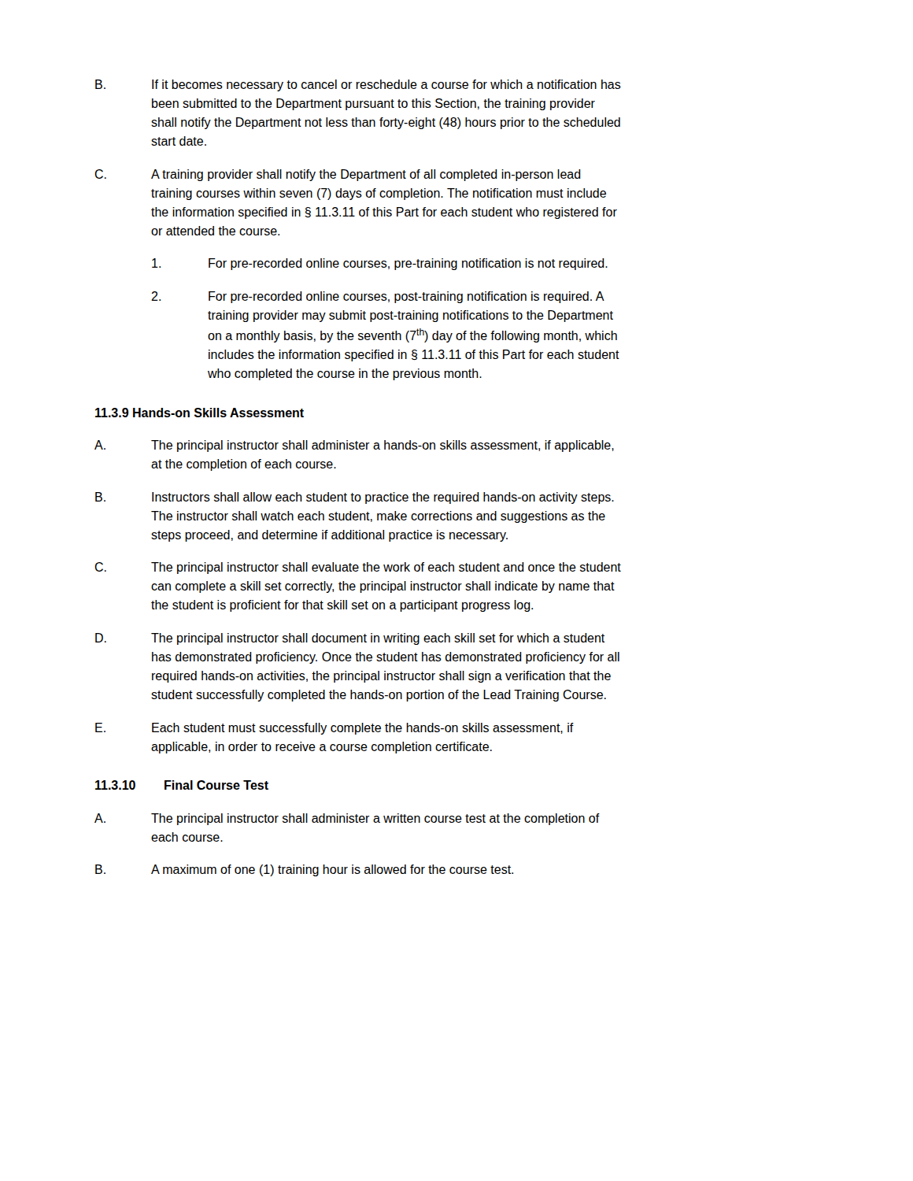B.
If it becomes necessary to cancel or reschedule a course for which a notification has been submitted to the Department pursuant to this Section, the training provider shall notify the Department not less than forty-eight (48) hours prior to the scheduled start date.
C.
A training provider shall notify the Department of all completed in-person lead training courses within seven (7) days of completion. The notification must include the information specified in § 11.3.11 of this Part for each student who registered for or attended the course.
1.
For pre-recorded online courses, pre-training notification is not required.
2.
For pre-recorded online courses, post-training notification is required. A training provider may submit post-training notifications to the Department on a monthly basis, by the seventh (7th) day of the following month, which includes the information specified in § 11.3.11 of this Part for each student who completed the course in the previous month.
11.3.9 Hands-on Skills Assessment
A.
The principal instructor shall administer a hands-on skills assessment, if applicable, at the completion of each course.
B.
Instructors shall allow each student to practice the required hands-on activity steps. The instructor shall watch each student, make corrections and suggestions as the steps proceed, and determine if additional practice is necessary.
C.
The principal instructor shall evaluate the work of each student and once the student can complete a skill set correctly, the principal instructor shall indicate by name that the student is proficient for that skill set on a participant progress log.
D.
The principal instructor shall document in writing each skill set for which a student has demonstrated proficiency. Once the student has demonstrated proficiency for all required hands-on activities, the principal instructor shall sign a verification that the student successfully completed the hands-on portion of the Lead Training Course.
E.
Each student must successfully complete the hands-on skills assessment, if applicable, in order to receive a course completion certificate.
11.3.10 Final Course Test
A.
The principal instructor shall administer a written course test at the completion of each course.
B.
A maximum of one (1) training hour is allowed for the course test.